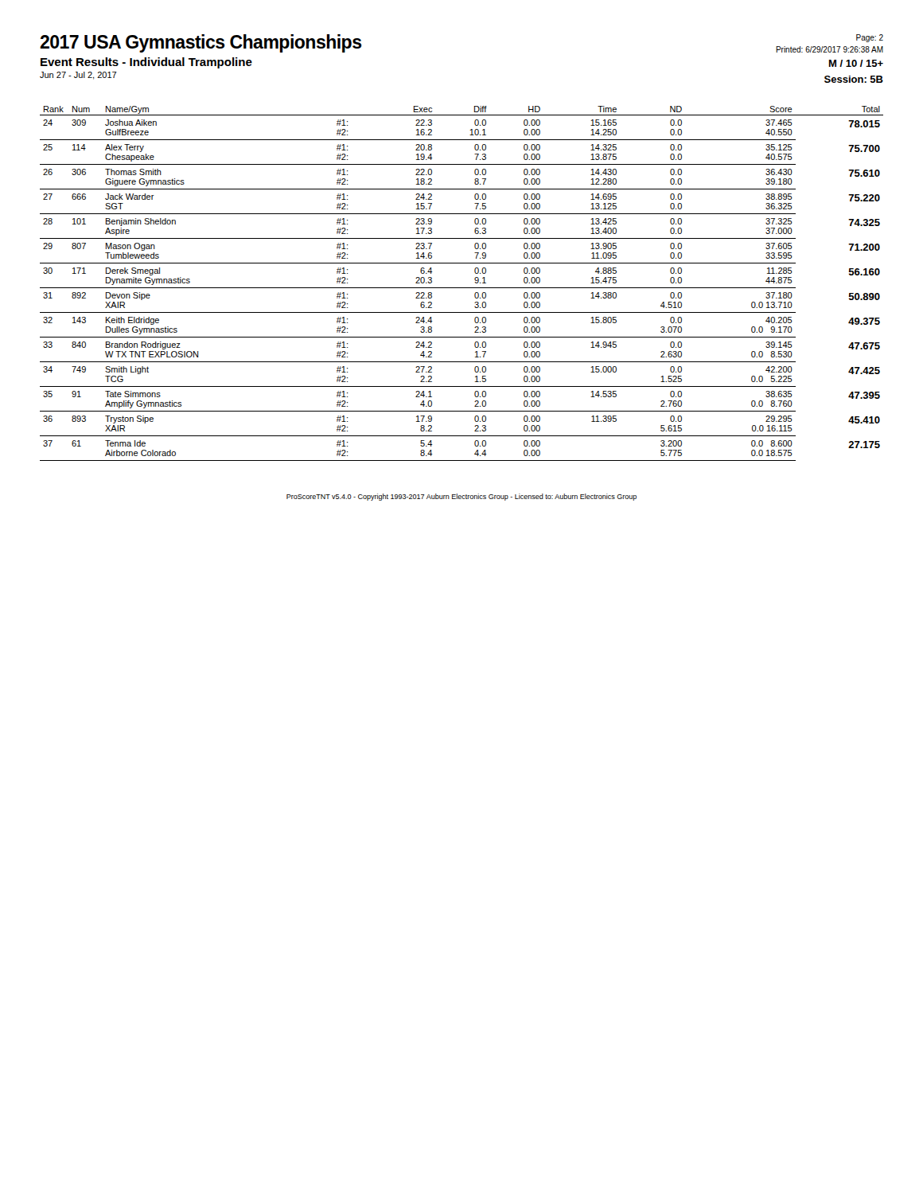2017 USA Gymnastics Championships
Event Results - Individual Trampoline
Jun 27 - Jul 2, 2017
Page: 2
Printed: 6/29/2017 9:26:38 AM
M / 10 / 15+
Session: 5B
| Rank | Num | Name/Gym | | Exec | Diff | HD | Time | ND | Score | Total |
| --- | --- | --- | --- | --- | --- | --- | --- | --- | --- | --- |
| 24 | 309 | Joshua Aiken | #1: | 22.3 | 0.0 | 0.00 | 15.165 | 0.0 | 37.465 | 78.015 |
| | | GulfBreeze | #2: | 16.2 | 10.1 | 0.00 | 14.250 | 0.0 | 40.550 |
| 25 | 114 | Alex Terry | #1: | 20.8 | 0.0 | 0.00 | 14.325 | 0.0 | 35.125 | 75.700 |
| | | Chesapeake | #2: | 19.4 | 7.3 | 0.00 | 13.875 | 0.0 | 40.575 |
| 26 | 306 | Thomas Smith | #1: | 22.0 | 0.0 | 0.00 | 14.430 | 0.0 | 36.430 | 75.610 |
| | | Giguere Gymnastics | #2: | 18.2 | 8.7 | 0.00 | 12.280 | 0.0 | 39.180 |
| 27 | 666 | Jack Warder | #1: | 24.2 | 0.0 | 0.00 | 14.695 | 0.0 | 38.895 | 75.220 |
| | | SGT | #2: | 15.7 | 7.5 | 0.00 | 13.125 | 0.0 | 36.325 |
| 28 | 101 | Benjamin Sheldon | #1: | 23.9 | 0.0 | 0.00 | 13.425 | 0.0 | 37.325 | 74.325 |
| | | Aspire | #2: | 17.3 | 6.3 | 0.00 | 13.400 | 0.0 | 37.000 |
| 29 | 807 | Mason Ogan | #1: | 23.7 | 0.0 | 0.00 | 13.905 | 0.0 | 37.605 | 71.200 |
| | | Tumbleweeds | #2: | 14.6 | 7.9 | 0.00 | 11.095 | 0.0 | 33.595 |
| 30 | 171 | Derek Smegal | #1: | 6.4 | 0.0 | 0.00 | 4.885 | 0.0 | 11.285 | 56.160 |
| | | Dynamite Gymnastics | #2: | 20.3 | 9.1 | 0.00 | 15.475 | 0.0 | 44.875 |
| 31 | 892 | Devon Sipe | #1: | 22.8 | 0.0 | 0.00 | 14.380 | 0.0 | 37.180 | 50.890 |
| | | XAIR | #2: | 6.2 | 3.0 | 0.00 | | 4.510 | 0.0 13.710 |
| 32 | 143 | Keith Eldridge | #1: | 24.4 | 0.0 | 0.00 | 15.805 | 0.0 | 40.205 | 49.375 |
| | | Dulles Gymnastics | #2: | 3.8 | 2.3 | 0.00 | | 3.070 | 0.0 9.170 |
| 33 | 840 | Brandon Rodriguez | #1: | 24.2 | 0.0 | 0.00 | 14.945 | 0.0 | 39.145 | 47.675 |
| | | W TX TNT EXPLOSION | #2: | 4.2 | 1.7 | 0.00 | | 2.630 | 0.0 8.530 |
| 34 | 749 | Smith Light | #1: | 27.2 | 0.0 | 0.00 | 15.000 | 0.0 | 42.200 | 47.425 |
| | | TCG | #2: | 2.2 | 1.5 | 0.00 | | 1.525 | 0.0 5.225 |
| 35 | 91 | Tate Simmons | #1: | 24.1 | 0.0 | 0.00 | 14.535 | 0.0 | 38.635 | 47.395 |
| | | Amplify Gymnastics | #2: | 4.0 | 2.0 | 0.00 | | 2.760 | 0.0 8.760 |
| 36 | 893 | Tryston Sipe | #1: | 17.9 | 0.0 | 0.00 | 11.395 | 0.0 | 29.295 | 45.410 |
| | | XAIR | #2: | 8.2 | 2.3 | 0.00 | | 5.615 | 0.0 16.115 |
| 37 | 61 | Tenma Ide | #1: | 5.4 | 0.0 | 0.00 | | 3.200 | 0.0 8.600 | 27.175 |
| | | Airborne Colorado | #2: | 8.4 | 4.4 | 0.00 | | 5.775 | 0.0 18.575 |
ProScoreTNT v5.4.0 - Copyright 1993-2017 Auburn Electronics Group - Licensed to: Auburn Electronics Group